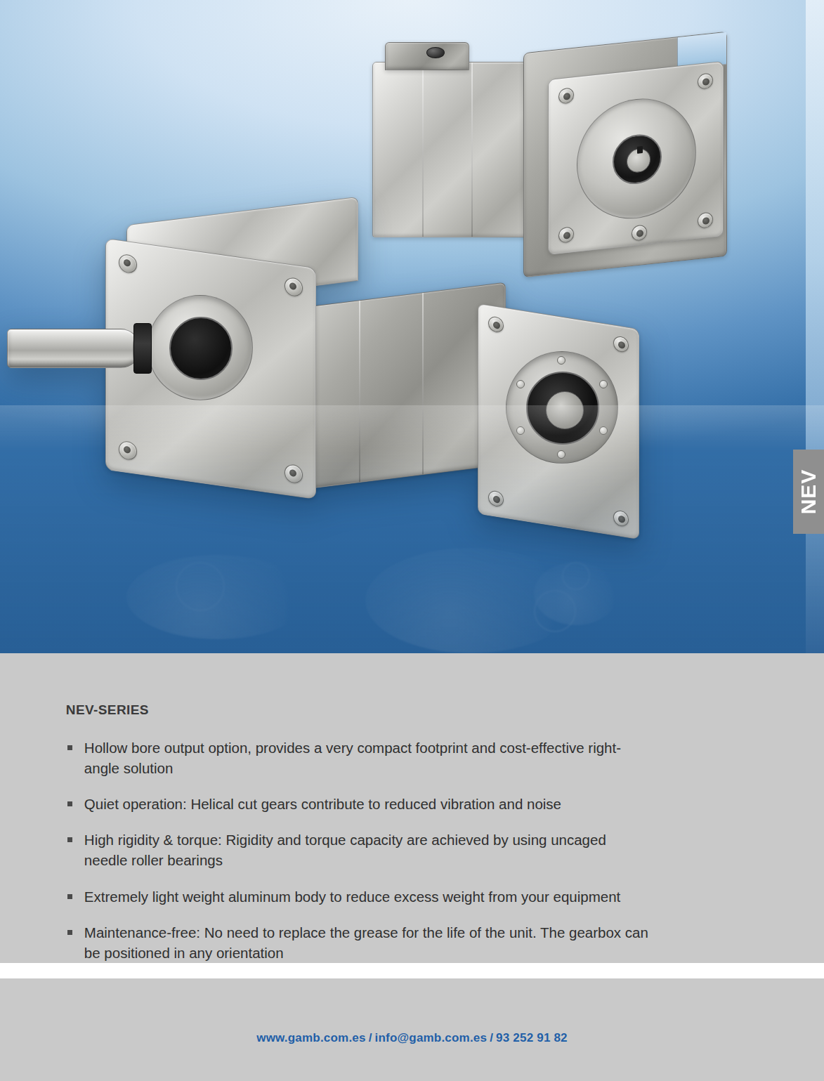NEV
NEV-SERIES
Hollow bore output option, provides a very compact footprint and cost-effective right-angle solution
Quiet operation: Helical cut gears contribute to reduced vibration and noise
High rigidity & torque: Rigidity and torque capacity are achieved by using uncaged needle roller bearings
Extremely light weight aluminum body to reduce excess weight from your equipment
Maintenance-free: No need to replace the grease for the life of the unit. The gearbox can be positioned in any orientation
www.gamb.com.es/info@gamb.com.es/93 252 91 82